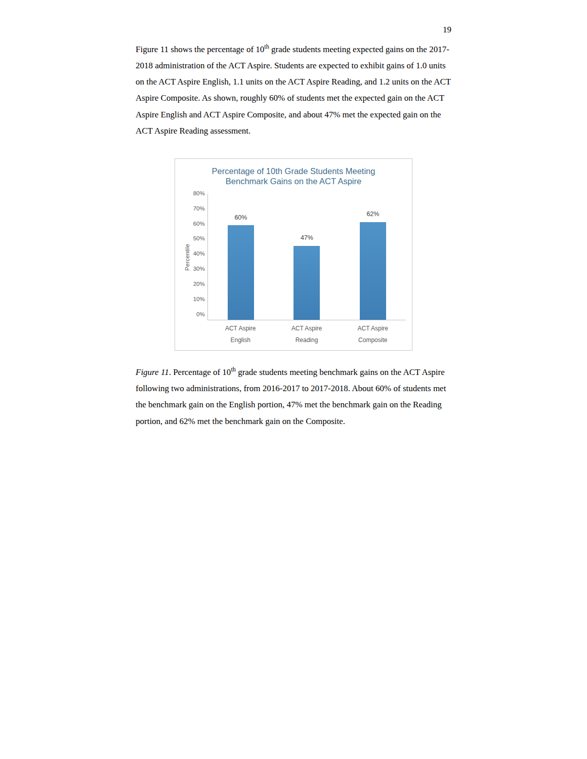19
Figure 11 shows the percentage of 10th grade students meeting expected gains on the 2017-2018 administration of the ACT Aspire. Students are expected to exhibit gains of 1.0 units on the ACT Aspire English, 1.1 units on the ACT Aspire Reading, and 1.2 units on the ACT Aspire Composite. As shown, roughly 60% of students met the expected gain on the ACT Aspire English and ACT Aspire Composite, and about 47% met the expected gain on the ACT Aspire Reading assessment.
Percentage of 10th Grade Students Meeting
Benchmark Gains on the ACT Aspire
Percentile
80% 70% 60% 50% 40% 30% 20% 10% 0%
60%
47%
62%
ACT Aspire English ACT Aspire Reading ACT Aspire Composite
Figure 11. Percentage of 10th grade students meeting benchmark gains on the ACT Aspire following two administrations, from 2016-2017 to 2017-2018. About 60% of students met the benchmark gain on the English portion, 47% met the benchmark gain on the Reading portion, and 62% met the benchmark gain on the Composite.